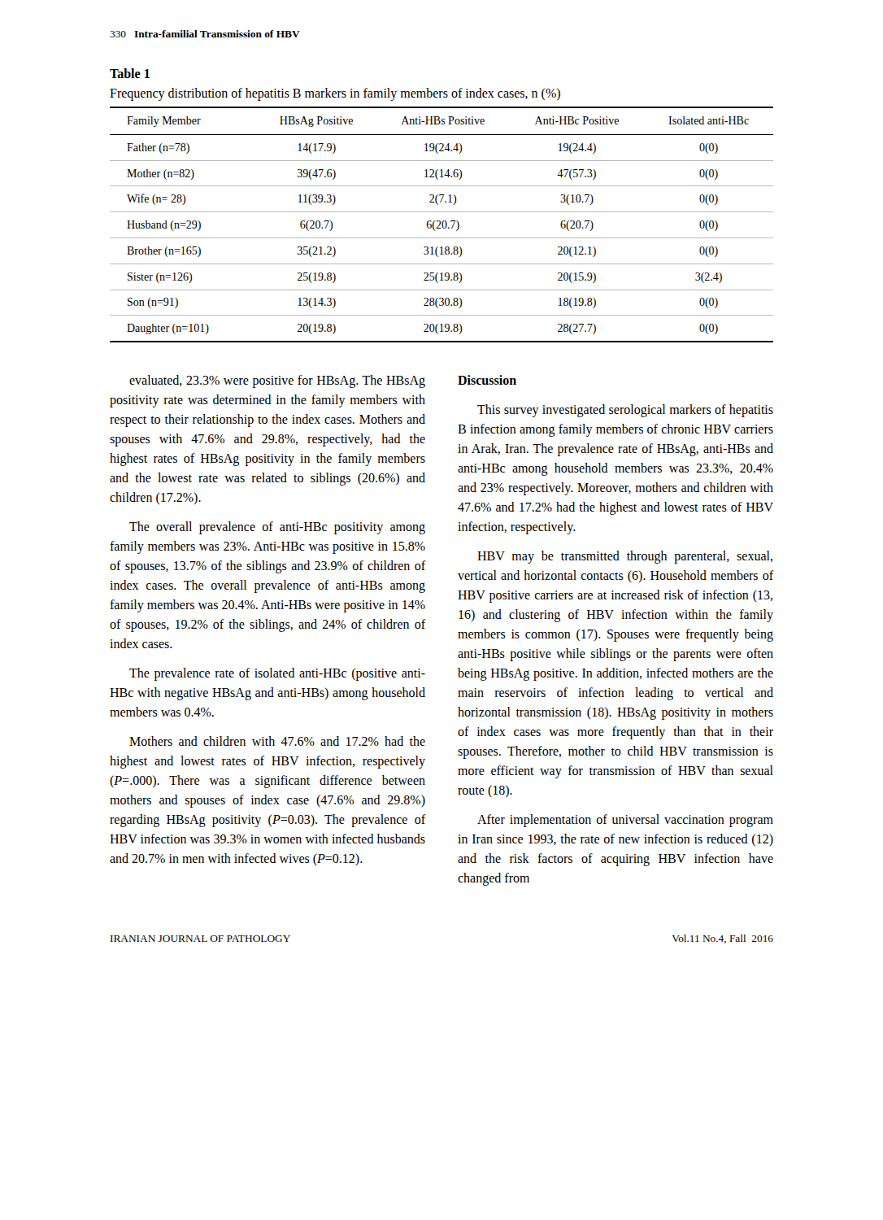330 Intra-familial Transmission of HBV
Table 1 Frequency distribution of hepatitis B markers in family members of index cases, n (%)
| Family Member | HBsAg Positive | Anti-HBs Positive | Anti-HBc Positive | Isolated anti-HBc |
| --- | --- | --- | --- | --- |
| Father (n=78) | 14(17.9) | 19(24.4) | 19(24.4) | 0(0) |
| Mother (n=82) | 39(47.6) | 12(14.6) | 47(57.3) | 0(0) |
| Wife (n= 28) | 11(39.3) | 2(7.1) | 3(10.7) | 0(0) |
| Husband (n=29) | 6(20.7) | 6(20.7) | 6(20.7) | 0(0) |
| Brother (n=165) | 35(21.2) | 31(18.8) | 20(12.1) | 0(0) |
| Sister (n=126) | 25(19.8) | 25(19.8) | 20(15.9) | 3(2.4) |
| Son (n=91) | 13(14.3) | 28(30.8) | 18(19.8) | 0(0) |
| Daughter (n=101) | 20(19.8) | 20(19.8) | 28(27.7) | 0(0) |
evaluated, 23.3% were positive for HBsAg. The HBsAg positivity rate was determined in the family members with respect to their relationship to the index cases. Mothers and spouses with 47.6% and 29.8%, respectively, had the highest rates of HBsAg positivity in the family members and the lowest rate was related to siblings (20.6%) and children (17.2%).
The overall prevalence of anti-HBc positivity among family members was 23%. Anti-HBc was positive in 15.8% of spouses, 13.7% of the siblings and 23.9% of children of index cases. The overall prevalence of anti-HBs among family members was 20.4%. Anti-HBs were positive in 14% of spouses, 19.2% of the siblings, and 24% of children of index cases.
The prevalence rate of isolated anti-HBc (positive anti-HBc with negative HBsAg and anti-HBs) among household members was 0.4%.
Mothers and children with 47.6% and 17.2% had the highest and lowest rates of HBV infection, respectively (P=.000). There was a significant difference between mothers and spouses of index case (47.6% and 29.8%) regarding HBsAg positivity (P=0.03). The prevalence of HBV infection was 39.3% in women with infected husbands and 20.7% in men with infected wives (P=0.12).
Discussion
This survey investigated serological markers of hepatitis B infection among family members of chronic HBV carriers in Arak, Iran. The prevalence rate of HBsAg, anti-HBs and anti-HBc among household members was 23.3%, 20.4% and 23% respectively. Moreover, mothers and children with 47.6% and 17.2% had the highest and lowest rates of HBV infection, respectively.
HBV may be transmitted through parenteral, sexual, vertical and horizontal contacts (6). Household members of HBV positive carriers are at increased risk of infection (13, 16) and clustering of HBV infection within the family members is common (17). Spouses were frequently being anti-HBs positive while siblings or the parents were often being HBsAg positive. In addition, infected mothers are the main reservoirs of infection leading to vertical and horizontal transmission (18). HBsAg positivity in mothers of index cases was more frequently than that in their spouses. Therefore, mother to child HBV transmission is more efficient way for transmission of HBV than sexual route (18).
After implementation of universal vaccination program in Iran since 1993, the rate of new infection is reduced (12) and the risk factors of acquiring HBV infection have changed from
IRANIAN JOURNAL OF PATHOLOGY Vol.11 No.4, Fall 2016